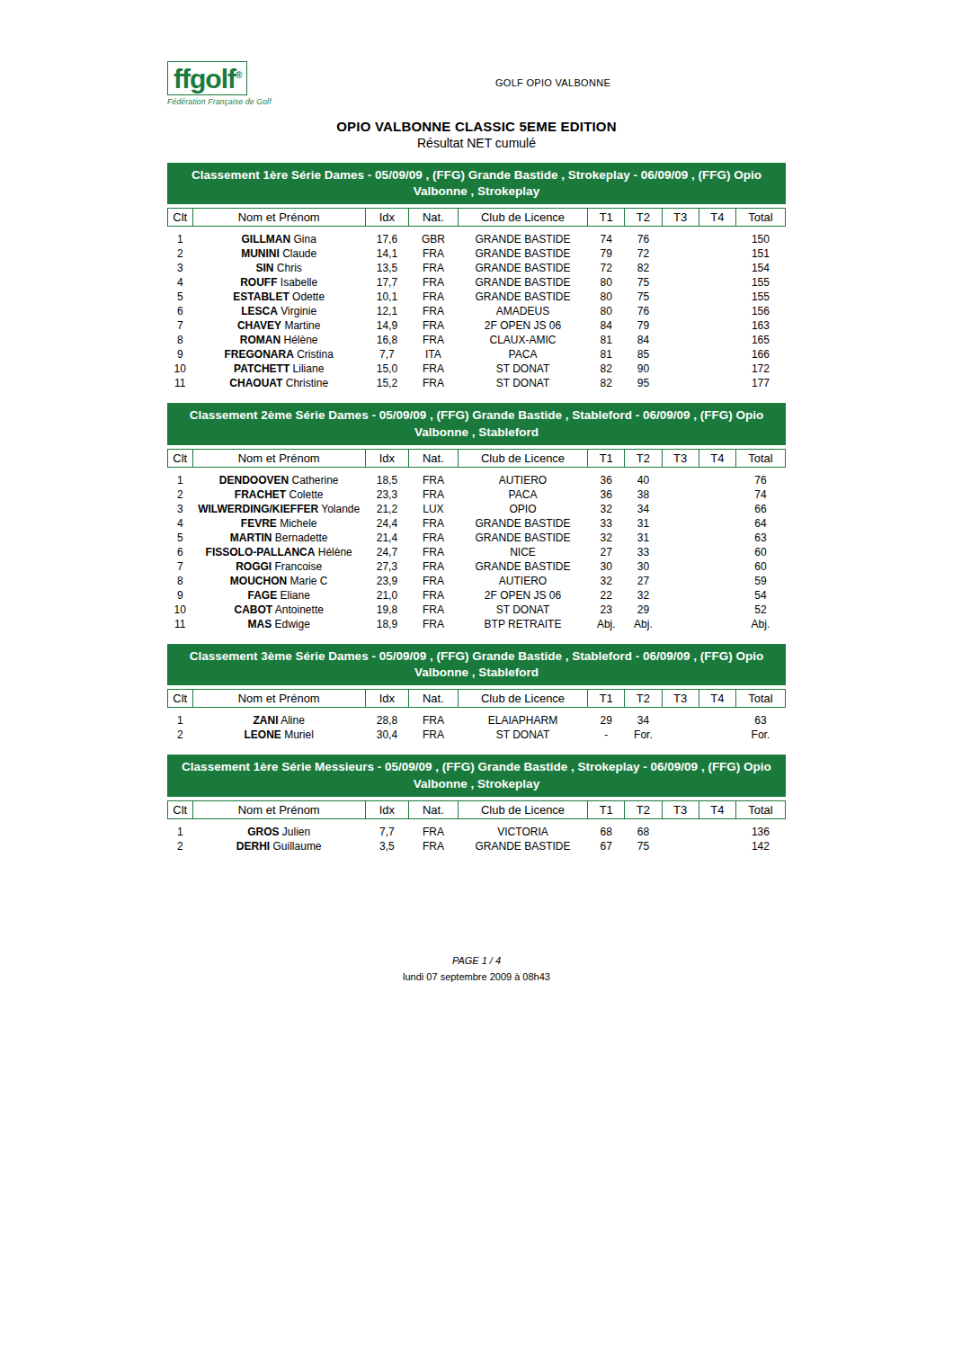ffgolf®
Fédération Française de Golf
GOLF OPIO VALBONNE
OPIO VALBONNE CLASSIC 5EME EDITION
Résultat NET cumulé
Classement 1ère Série Dames - 05/09/09 , (FFG) Grande Bastide , Strokeplay - 06/09/09 , (FFG) Opio Valbonne , Strokeplay
| Clt | Nom et Prénom | Idx | Nat. | Club de Licence | T1 | T2 | T3 | T4 | Total |
| --- | --- | --- | --- | --- | --- | --- | --- | --- | --- |
| 1 | GILLMAN Gina | 17,6 | GBR | GRANDE BASTIDE | 74 | 76 | | | 150 |
| 2 | MUNINI Claude | 14,1 | FRA | GRANDE BASTIDE | 79 | 72 | | | 151 |
| 3 | SIN Chris | 13,5 | FRA | GRANDE BASTIDE | 72 | 82 | | | 154 |
| 4 | ROUFF Isabelle | 17,7 | FRA | GRANDE BASTIDE | 80 | 75 | | | 155 |
| 5 | ESTABLET Odette | 10,1 | FRA | GRANDE BASTIDE | 80 | 75 | | | 155 |
| 6 | LESCA Virginie | 12,1 | FRA | AMADEUS | 80 | 76 | | | 156 |
| 7 | CHAVEY Martine | 14,9 | FRA | 2F OPEN JS 06 | 84 | 79 | | | 163 |
| 8 | ROMAN Hélène | 16,8 | FRA | CLAUX-AMIC | 81 | 84 | | | 165 |
| 9 | FREGONARA Cristina | 7,7 | ITA | PACA | 81 | 85 | | | 166 |
| 10 | PATCHETT Liliane | 15,0 | FRA | ST DONAT | 82 | 90 | | | 172 |
| 11 | CHAOUAT Christine | 15,2 | FRA | ST DONAT | 82 | 95 | | | 177 |
Classement 2ème Série Dames - 05/09/09 , (FFG) Grande Bastide , Stableford - 06/09/09 , (FFG) Opio Valbonne , Stableford
| Clt | Nom et Prénom | Idx | Nat. | Club de Licence | T1 | T2 | T3 | T4 | Total |
| --- | --- | --- | --- | --- | --- | --- | --- | --- | --- |
| 1 | DENDOOVEN Catherine | 18,5 | FRA | AUTIERO | 36 | 40 | | | 76 |
| 2 | FRACHET Colette | 23,3 | FRA | PACA | 36 | 38 | | | 74 |
| 3 | WILWERDING/KIEFFER Yolande | 21,2 | LUX | OPIO | 32 | 34 | | | 66 |
| 4 | FEVRE Michele | 24,4 | FRA | GRANDE BASTIDE | 33 | 31 | | | 64 |
| 5 | MARTIN Bernadette | 21,4 | FRA | GRANDE BASTIDE | 32 | 31 | | | 63 |
| 6 | FISSOLO-PALLANCA Hélène | 24,7 | FRA | NICE | 27 | 33 | | | 60 |
| 7 | ROGGI Francoise | 27,3 | FRA | GRANDE BASTIDE | 30 | 30 | | | 60 |
| 8 | MOUCHON Marie C | 23,9 | FRA | AUTIERO | 32 | 27 | | | 59 |
| 9 | FAGE Eliane | 21,0 | FRA | 2F OPEN JS 06 | 22 | 32 | | | 54 |
| 10 | CABOT Antoinette | 19,8 | FRA | ST DONAT | 23 | 29 | | | 52 |
| 11 | MAS Edwige | 18,9 | FRA | BTP RETRAITE | Abj. | Abj. | | | Abj. |
Classement 3ème Série Dames - 05/09/09 , (FFG) Grande Bastide , Stableford - 06/09/09 , (FFG) Opio Valbonne , Stableford
| Clt | Nom et Prénom | Idx | Nat. | Club de Licence | T1 | T2 | T3 | T4 | Total |
| --- | --- | --- | --- | --- | --- | --- | --- | --- | --- |
| 1 | ZANI Aline | 28,8 | FRA | ELAIAPHARM | 29 | 34 | | | 63 |
| 2 | LEONE Muriel | 30,4 | FRA | ST DONAT | - | For. | | | For. |
Classement 1ère Série Messieurs - 05/09/09 , (FFG) Grande Bastide , Strokeplay - 06/09/09 , (FFG) Opio Valbonne , Strokeplay
| Clt | Nom et Prénom | Idx | Nat. | Club de Licence | T1 | T2 | T3 | T4 | Total |
| --- | --- | --- | --- | --- | --- | --- | --- | --- | --- |
| 1 | GROS Julien | 7,7 | FRA | VICTORIA | 68 | 68 | | | 136 |
| 2 | DERHI Guillaume | 3,5 | FRA | GRANDE BASTIDE | 67 | 75 | | | 142 |
PAGE 1 / 4
lundi 07 septembre 2009 à 08h43